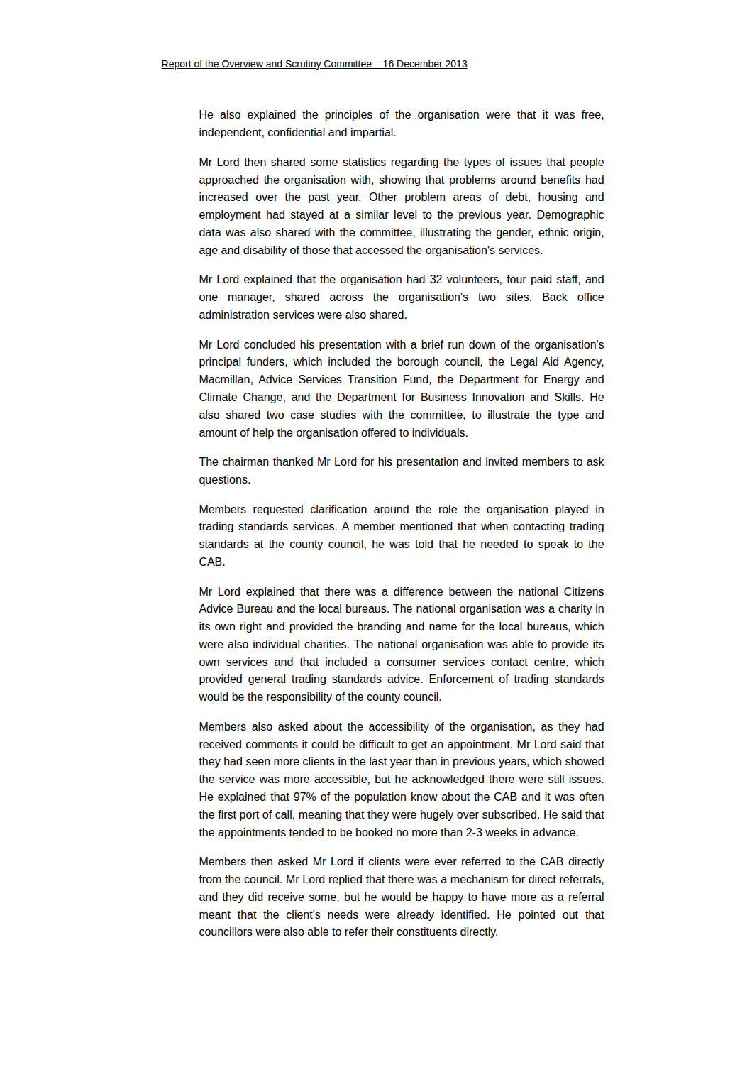Report of the Overview and Scrutiny Committee – 16 December 2013
He also explained the principles of the organisation were that it was free, independent, confidential and impartial.
Mr Lord then shared some statistics regarding the types of issues that people approached the organisation with, showing that problems around benefits had increased over the past year. Other problem areas of debt, housing and employment had stayed at a similar level to the previous year. Demographic data was also shared with the committee, illustrating the gender, ethnic origin, age and disability of those that accessed the organisation's services.
Mr Lord explained that the organisation had 32 volunteers, four paid staff, and one manager, shared across the organisation's two sites. Back office administration services were also shared.
Mr Lord concluded his presentation with a brief run down of the organisation's principal funders, which included the borough council, the Legal Aid Agency, Macmillan, Advice Services Transition Fund, the Department for Energy and Climate Change, and the Department for Business Innovation and Skills. He also shared two case studies with the committee, to illustrate the type and amount of help the organisation offered to individuals.
The chairman thanked Mr Lord for his presentation and invited members to ask questions.
Members requested clarification around the role the organisation played in trading standards services. A member mentioned that when contacting trading standards at the county council, he was told that he needed to speak to the CAB.
Mr Lord explained that there was a difference between the national Citizens Advice Bureau and the local bureaus. The national organisation was a charity in its own right and provided the branding and name for the local bureaus, which were also individual charities. The national organisation was able to provide its own services and that included a consumer services contact centre, which provided general trading standards advice. Enforcement of trading standards would be the responsibility of the county council.
Members also asked about the accessibility of the organisation, as they had received comments it could be difficult to get an appointment. Mr Lord said that they had seen more clients in the last year than in previous years, which showed the service was more accessible, but he acknowledged there were still issues. He explained that 97% of the population know about the CAB and it was often the first port of call, meaning that they were hugely over subscribed. He said that the appointments tended to be booked no more than 2-3 weeks in advance.
Members then asked Mr Lord if clients were ever referred to the CAB directly from the council. Mr Lord replied that there was a mechanism for direct referrals, and they did receive some, but he would be happy to have more as a referral meant that the client's needs were already identified. He pointed out that councillors were also able to refer their constituents directly.